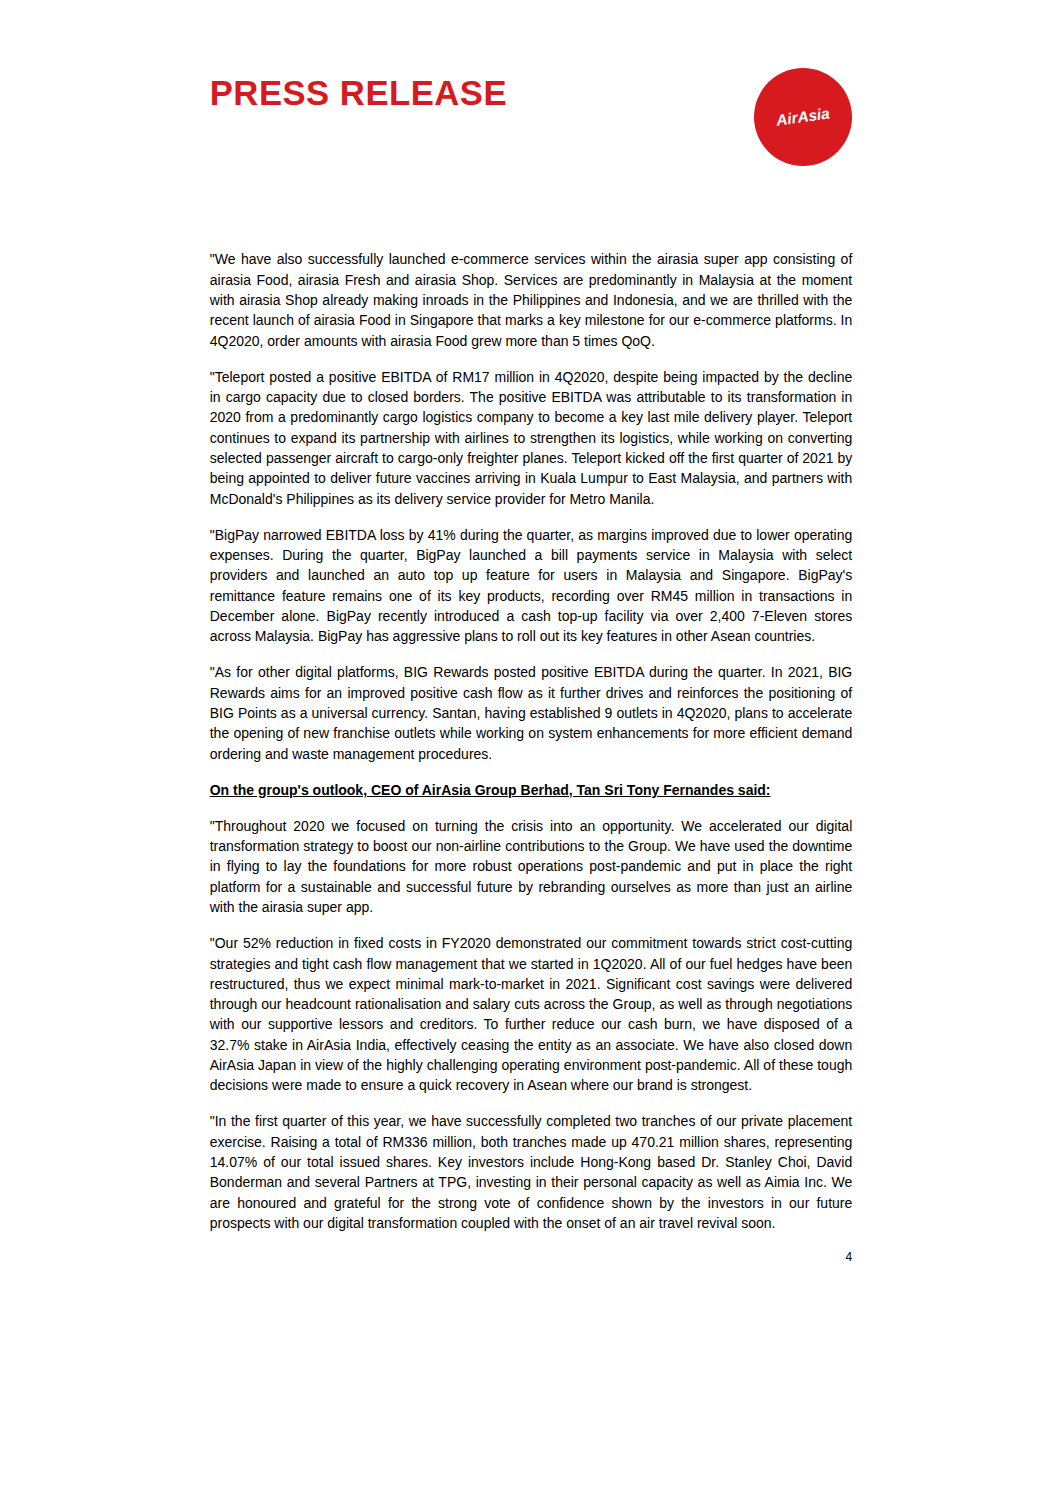PRESS RELEASE
AirAsia
"We have also successfully launched e-commerce services within the airasia super app consisting of airasia Food, airasia Fresh and airasia Shop. Services are predominantly in Malaysia at the moment with airasia Shop already making inroads in the Philippines and Indonesia, and we are thrilled with the recent launch of airasia Food in Singapore that marks a key milestone for our e-commerce platforms. In 4Q2020, order amounts with airasia Food grew more than 5 times QoQ.
"Teleport posted a positive EBITDA of RM17 million in 4Q2020, despite being impacted by the decline in cargo capacity due to closed borders. The positive EBITDA was attributable to its transformation in 2020 from a predominantly cargo logistics company to become a key last mile delivery player. Teleport continues to expand its partnership with airlines to strengthen its logistics, while working on converting selected passenger aircraft to cargo-only freighter planes. Teleport kicked off the first quarter of 2021 by being appointed to deliver future vaccines arriving in Kuala Lumpur to East Malaysia, and partners with McDonald's Philippines as its delivery service provider for Metro Manila.
"BigPay narrowed EBITDA loss by 41% during the quarter, as margins improved due to lower operating expenses. During the quarter, BigPay launched a bill payments service in Malaysia with select providers and launched an auto top up feature for users in Malaysia and Singapore. BigPay's remittance feature remains one of its key products, recording over RM45 million in transactions in December alone. BigPay recently introduced a cash top-up facility via over 2,400 7-Eleven stores across Malaysia. BigPay has aggressive plans to roll out its key features in other Asean countries.
"As for other digital platforms, BIG Rewards posted positive EBITDA during the quarter. In 2021, BIG Rewards aims for an improved positive cash flow as it further drives and reinforces the positioning of BIG Points as a universal currency. Santan, having established 9 outlets in 4Q2020, plans to accelerate the opening of new franchise outlets while working on system enhancements for more efficient demand ordering and waste management procedures.
On the group's outlook, CEO of AirAsia Group Berhad, Tan Sri Tony Fernandes said:
"Throughout 2020 we focused on turning the crisis into an opportunity. We accelerated our digital transformation strategy to boost our non-airline contributions to the Group. We have used the downtime in flying to lay the foundations for more robust operations post-pandemic and put in place the right platform for a sustainable and successful future by rebranding ourselves as more than just an airline with the airasia super app.
"Our 52% reduction in fixed costs in FY2020 demonstrated our commitment towards strict cost-cutting strategies and tight cash flow management that we started in 1Q2020. All of our fuel hedges have been restructured, thus we expect minimal mark-to-market in 2021. Significant cost savings were delivered through our headcount rationalisation and salary cuts across the Group, as well as through negotiations with our supportive lessors and creditors. To further reduce our cash burn, we have disposed of a 32.7% stake in AirAsia India, effectively ceasing the entity as an associate. We have also closed down AirAsia Japan in view of the highly challenging operating environment post-pandemic. All of these tough decisions were made to ensure a quick recovery in Asean where our brand is strongest.
"In the first quarter of this year, we have successfully completed two tranches of our private placement exercise. Raising a total of RM336 million, both tranches made up 470.21 million shares, representing 14.07% of our total issued shares. Key investors include Hong-Kong based Dr. Stanley Choi, David Bonderman and several Partners at TPG, investing in their personal capacity as well as Aimia Inc. We are honoured and grateful for the strong vote of confidence shown by the investors in our future prospects with our digital transformation coupled with the onset of an air travel revival soon.
4